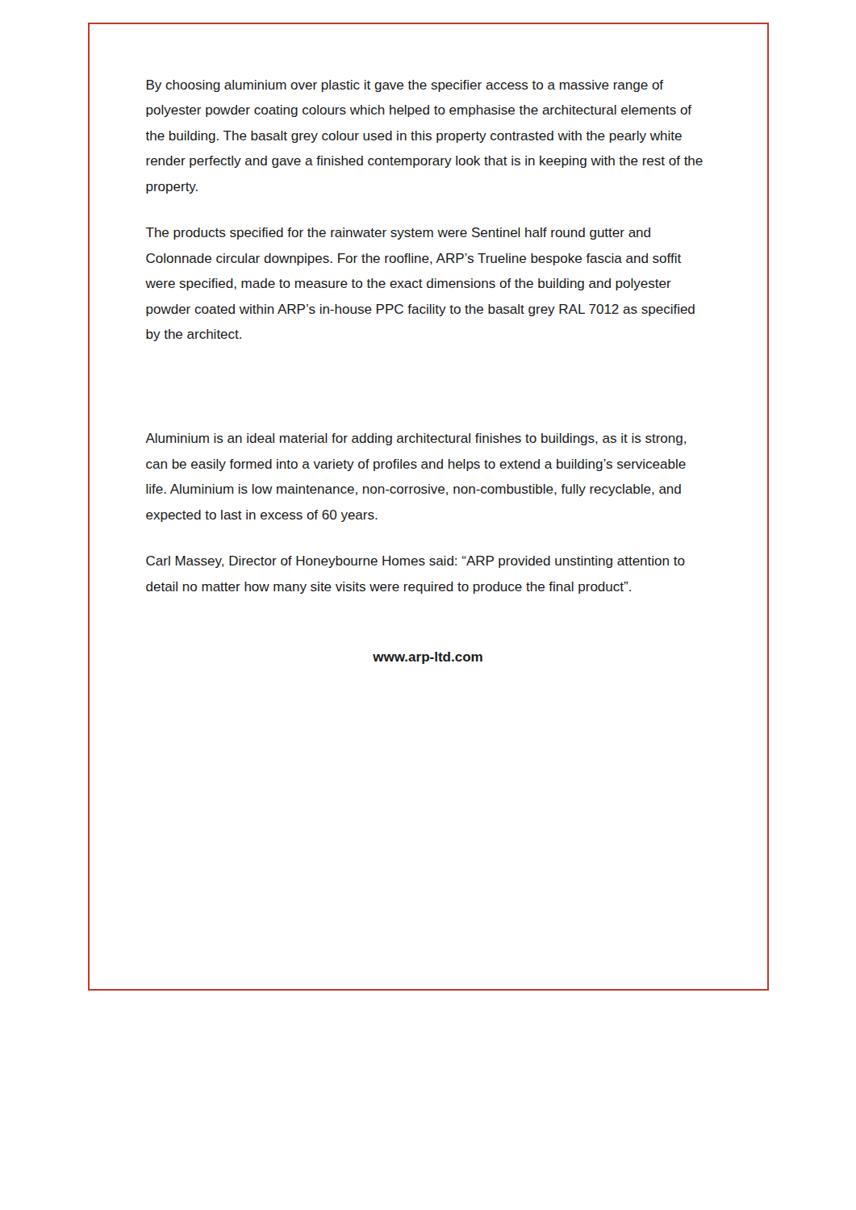By choosing aluminium over plastic it gave the specifier access to a massive range of polyester powder coating colours which helped to emphasise the architectural elements of the building. The basalt grey colour used in this property contrasted with the pearly white render perfectly and gave a finished contemporary look that is in keeping with the rest of the property.
The products specified for the rainwater system were Sentinel half round gutter and Colonnade circular downpipes. For the roofline, ARP’s Trueline bespoke fascia and soffit were specified, made to measure to the exact dimensions of the building and polyester powder coated within ARP’s in-house PPC facility to the basalt grey RAL 7012 as specified by the architect.
Aluminium is an ideal material for adding architectural finishes to buildings, as it is strong, can be easily formed into a variety of profiles and helps to extend a building’s serviceable life. Aluminium is low maintenance, non-corrosive, non-combustible, fully recyclable, and expected to last in excess of 60 years.
Carl Massey, Director of Honeybourne Homes said: “ARP provided unstinting attention to detail no matter how many site visits were required to produce the final product”.
www.arp-ltd.com